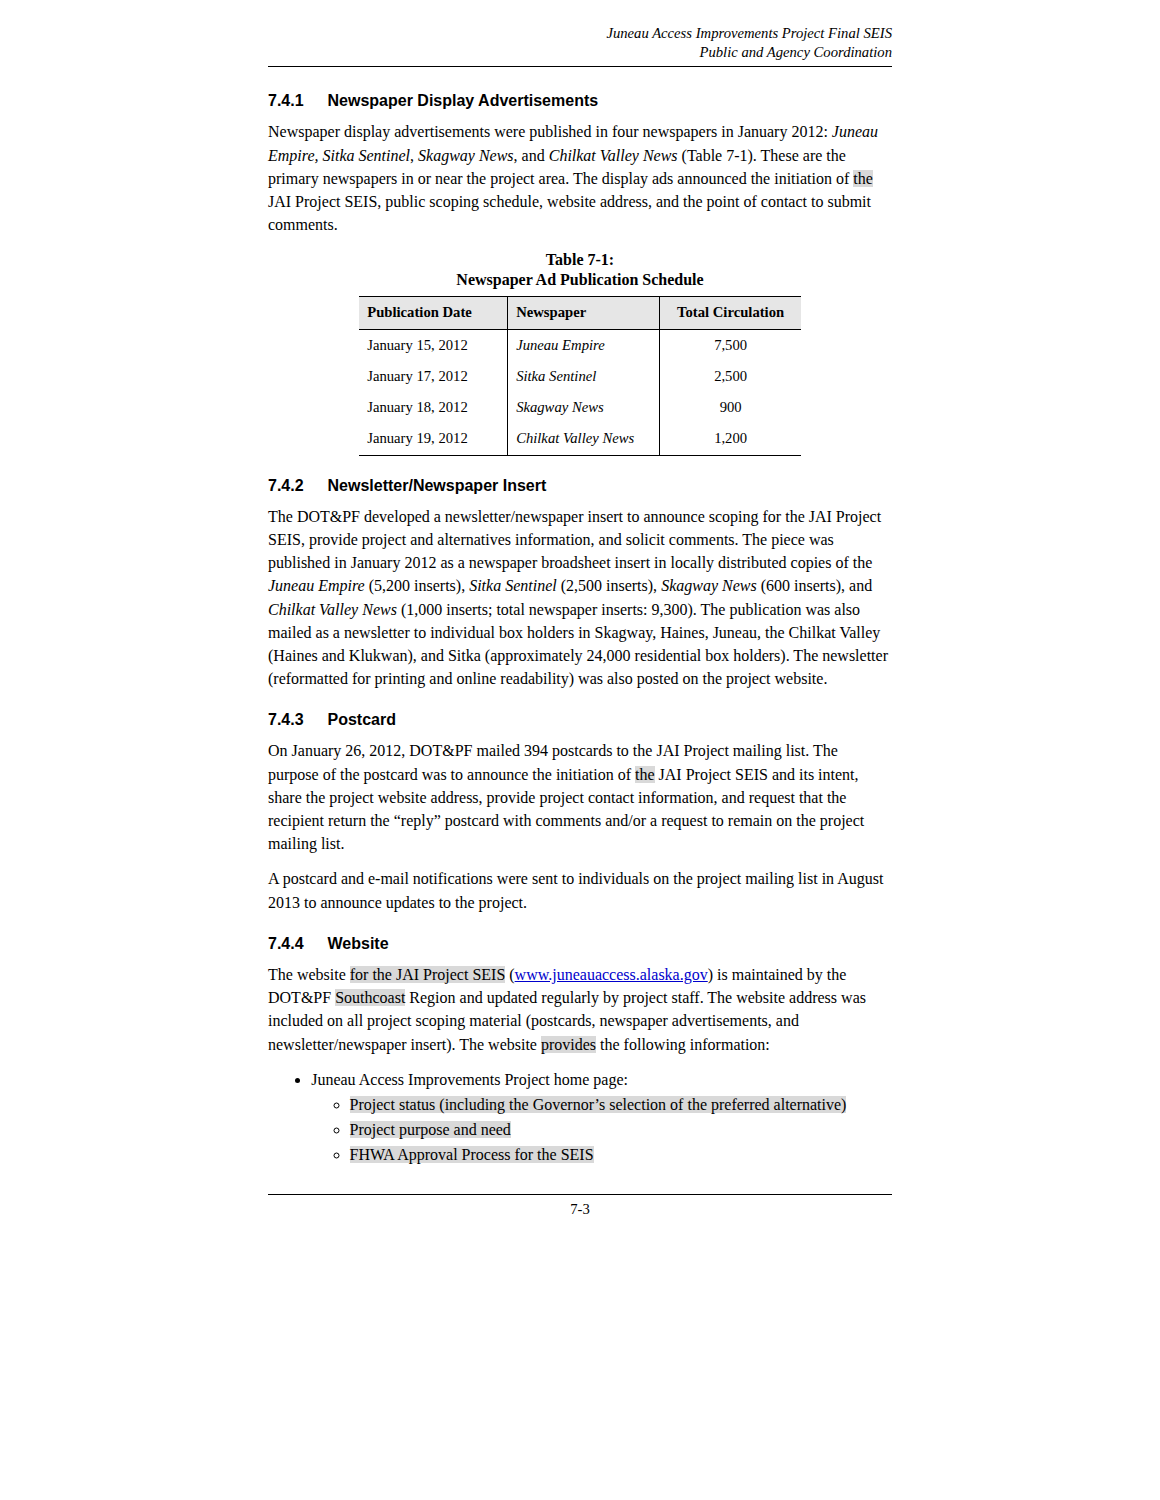Juneau Access Improvements Project Final SEIS Public and Agency Coordination
7.4.1 Newspaper Display Advertisements
Newspaper display advertisements were published in four newspapers in January 2012: Juneau Empire, Sitka Sentinel, Skagway News, and Chilkat Valley News (Table 7-1). These are the primary newspapers in or near the project area. The display ads announced the initiation of the JAI Project SEIS, public scoping schedule, website address, and the point of contact to submit comments.
Table 7-1:
Newspaper Ad Publication Schedule
| Publication Date | Newspaper | Total Circulation |
| --- | --- | --- |
| January 15, 2012 | Juneau Empire | 7,500 |
| January 17, 2012 | Sitka Sentinel | 2,500 |
| January 18, 2012 | Skagway News | 900 |
| January 19, 2012 | Chilkat Valley News | 1,200 |
7.4.2 Newsletter/Newspaper Insert
The DOT&PF developed a newsletter/newspaper insert to announce scoping for the JAI Project SEIS, provide project and alternatives information, and solicit comments. The piece was published in January 2012 as a newspaper broadsheet insert in locally distributed copies of the Juneau Empire (5,200 inserts), Sitka Sentinel (2,500 inserts), Skagway News (600 inserts), and Chilkat Valley News (1,000 inserts; total newspaper inserts: 9,300). The publication was also mailed as a newsletter to individual box holders in Skagway, Haines, Juneau, the Chilkat Valley (Haines and Klukwan), and Sitka (approximately 24,000 residential box holders). The newsletter (reformatted for printing and online readability) was also posted on the project website.
7.4.3 Postcard
On January 26, 2012, DOT&PF mailed 394 postcards to the JAI Project mailing list. The purpose of the postcard was to announce the initiation of the JAI Project SEIS and its intent, share the project website address, provide project contact information, and request that the recipient return the “reply” postcard with comments and/or a request to remain on the project mailing list.
A postcard and e-mail notifications were sent to individuals on the project mailing list in August 2013 to announce updates to the project.
7.4.4 Website
The website for the JAI Project SEIS (www.juneauaccess.alaska.gov) is maintained by the DOT&PF Southcoast Region and updated regularly by project staff. The website address was included on all project scoping material (postcards, newspaper advertisements, and newsletter/newspaper insert). The website provides the following information:
Juneau Access Improvements Project home page:
Project status (including the Governor’s selection of the preferred alternative)
Project purpose and need
FHWA Approval Process for the SEIS
7-3